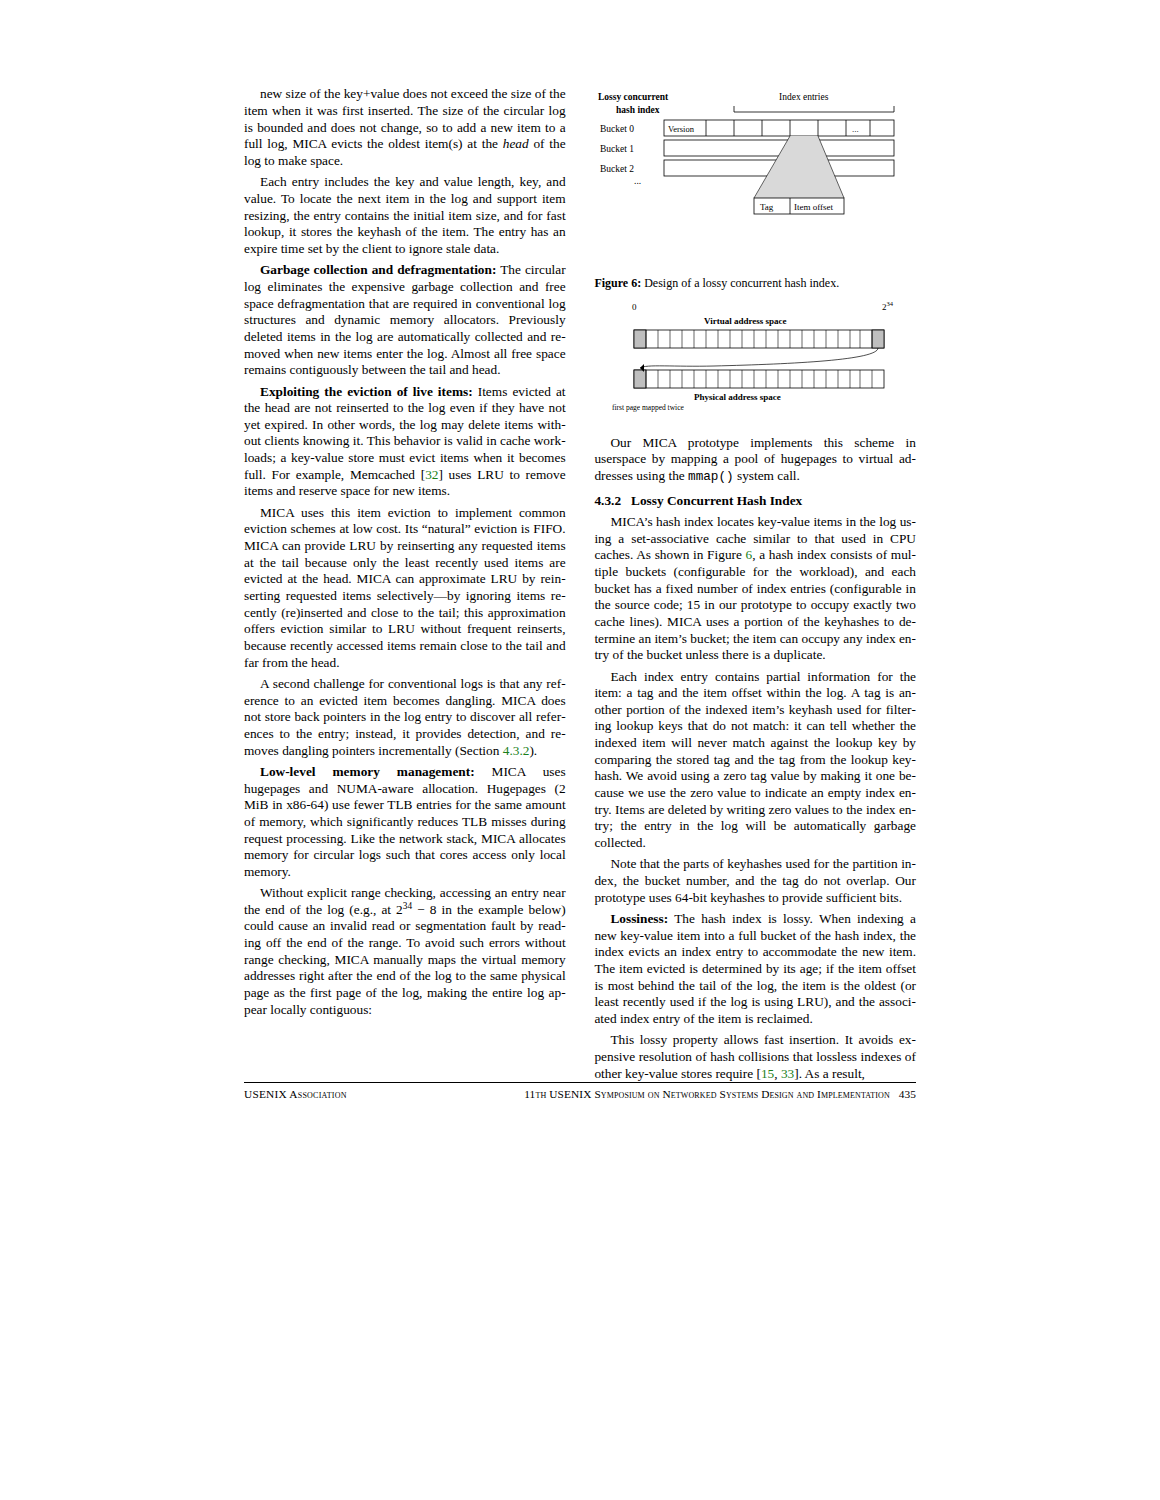new size of the key+value does not exceed the size of the item when it was first inserted. The size of the circular log is bounded and does not change, so to add a new item to a full log, MICA evicts the oldest item(s) at the head of the log to make space.
Each entry includes the key and value length, key, and value. To locate the next item in the log and support item resizing, the entry contains the initial item size, and for fast lookup, it stores the keyhash of the item. The entry has an expire time set by the client to ignore stale data.
Garbage collection and defragmentation: The circular log eliminates the expensive garbage collection and free space defragmentation that are required in conventional log structures and dynamic memory allocators. Previously deleted items in the log are automatically collected and removed when new items enter the log. Almost all free space remains contiguously between the tail and head.
Exploiting the eviction of live items: Items evicted at the head are not reinserted to the log even if they have not yet expired. In other words, the log may delete items without clients knowing it. This behavior is valid in cache workloads; a key-value store must evict items when it becomes full. For example, Memcached [32] uses LRU to remove items and reserve space for new items.
MICA uses this item eviction to implement common eviction schemes at low cost. Its “natural” eviction is FIFO. MICA can provide LRU by reinserting any requested items at the tail because only the least recently used items are evicted at the head. MICA can approximate LRU by reinserting requested items selectively—by ignoring items recently (re)inserted and close to the tail; this approximation offers eviction similar to LRU without frequent reinserts, because recently accessed items remain close to the tail and far from the head.
A second challenge for conventional logs is that any reference to an evicted item becomes dangling. MICA does not store back pointers in the log entry to discover all references to the entry; instead, it provides detection, and removes dangling pointers incrementally (Section 4.3.2).
Low-level memory management: MICA uses hugepages and NUMA-aware allocation. Hugepages (2 MiB in x86-64) use fewer TLB entries for the same amount of memory, which significantly reduces TLB misses during request processing. Like the network stack, MICA allocates memory for circular logs such that cores access only local memory.
Without explicit range checking, accessing an entry near the end of the log (e.g., at 234 − 8 in the example below) could cause an invalid read or segmentation fault by reading off the end of the range. To avoid such errors without range checking, MICA manually maps the virtual memory addresses right after the end of the log to the same physical page as the first page of the log, making the entire log appear locally contiguous:
Lossy concurrent hash index Index entries Bucket 0 Bucket 1 Bucket 2 ... Version ... Tag Item offset
Figure 6: Design of a lossy concurrent hash index.
0 234 Virtual address space Physical address space first page mapped twice
Our MICA prototype implements this scheme in userspace by mapping a pool of hugepages to virtual addresses using the mmap() system call.
4.3.2 Lossy Concurrent Hash Index
MICA’s hash index locates key-value items in the log using a set-associative cache similar to that used in CPU caches. As shown in Figure 6, a hash index consists of multiple buckets (configurable for the workload), and each bucket has a fixed number of index entries (configurable in the source code; 15 in our prototype to occupy exactly two cache lines). MICA uses a portion of the keyhashes to determine an item’s bucket; the item can occupy any index entry of the bucket unless there is a duplicate.
Each index entry contains partial information for the item: a tag and the item offset within the log. A tag is another portion of the indexed item’s keyhash used for filtering lookup keys that do not match: it can tell whether the indexed item will never match against the lookup key by comparing the stored tag and the tag from the lookup keyhash. We avoid using a zero tag value by making it one because we use the zero value to indicate an empty index entry. Items are deleted by writing zero values to the index entry; the entry in the log will be automatically garbage collected.
Note that the parts of keyhashes used for the partition index, the bucket number, and the tag do not overlap. Our prototype uses 64-bit keyhashes to provide sufficient bits.
Lossiness: The hash index is lossy. When indexing a new key-value item into a full bucket of the hash index, the index evicts an index entry to accommodate the new item. The item evicted is determined by its age; if the item offset is most behind the tail of the log, the item is the oldest (or least recently used if the log is using LRU), and the associated index entry of the item is reclaimed.
This lossy property allows fast insertion. It avoids expensive resolution of hash collisions that lossless indexes of other key-value stores require [15, 33]. As a result,
USENIX Association
11th USENIX Symposium on Networked Systems Design and Implementation 435